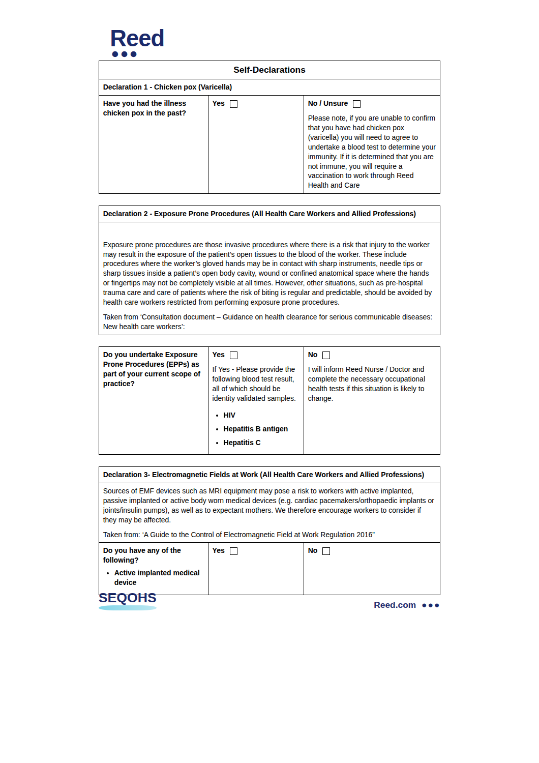Reed●●●
| Self-Declarations |
| Declaration 1 - Chicken pox (Varicella) |
| Have you had the illness chicken pox in the past? | Yes | No / Unsure Please note, if you are unable to confirm that you have had chicken pox (varicella) you will need to agree to undertake a blood test to determine your immunity. If it is determined that you are not immune, you will require a vaccination to work through Reed Health and Care |
| Declaration 2 - Exposure Prone Procedures (All Health Care Workers and Allied Professions) |
| Exposure prone procedures are those invasive procedures where there is a risk that injury to the worker may result in the exposure of the patient’s open tissues to the blood of the worker. These include procedures where the worker’s gloved hands may be in contact with sharp instruments, needle tips or sharp tissues inside a patient’s open body cavity, wound or confined anatomical space where the hands or fingertips may not be completely visible at all times. However, other situations, such as pre-hospital trauma care and care of patients where the risk of biting is regular and predictable, should be avoided by health care workers restricted from performing exposure prone procedures. Taken from ‘Consultation document – Guidance on health clearance for serious communicable diseases: New health care workers’: |
| Do you undertake Exposure Prone Procedures (EPPs) as part of your current scope of practice? | Yes If Yes - Please provide the following blood test result, all of which should be identity validated samples. HIV Hepatitis B antigen Hepatitis C | No I will inform Reed Nurse / Doctor and complete the necessary occupational health tests if this situation is likely to change. |
| Declaration 3- Electromagnetic Fields at Work (All Health Care Workers and Allied Professions) |
| Sources of EMF devices such as MRI equipment may pose a risk to workers with active implanted, passive implanted or active body worn medical devices (e.g. cardiac pacemakers/orthopaedic implants or joints/insulin pumps), as well as to expectant mothers. We therefore encourage workers to consider if they may be affected. Taken from: ‘A Guide to the Control of Electromagnetic Field at Work Regulation 2016” |
| Do you have any of the following? Active implanted medical device | Yes | No |
SEQOHS
Reed.com ●●●